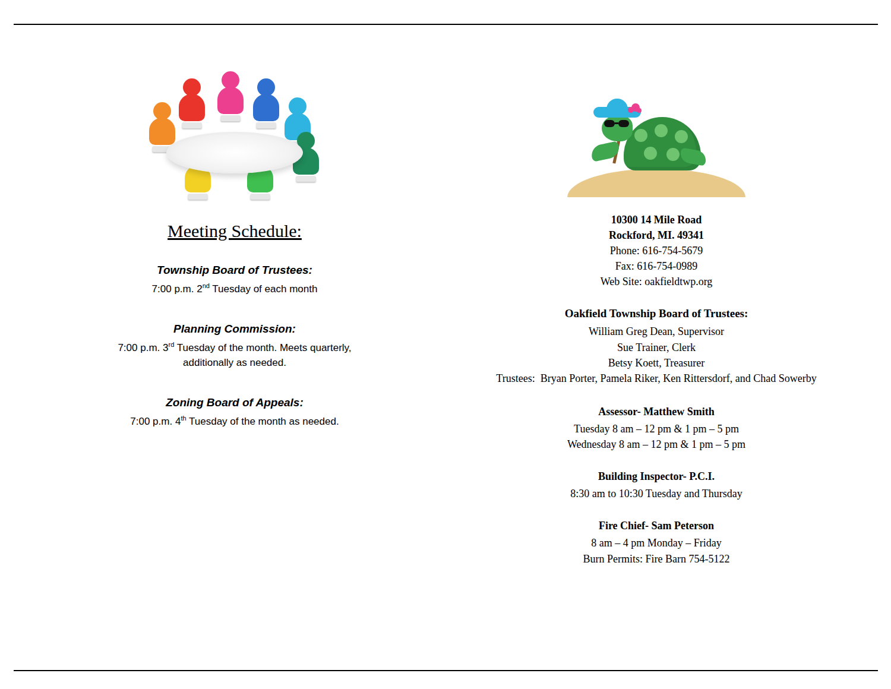Meeting Schedule:
Township Board of Trustees: 7:00 p.m. 2nd Tuesday of each month
Planning Commission: 7:00 p.m. 3rd Tuesday of the month. Meets quarterly,
additionally as needed.
Zoning Board of Appeals: 7:00 p.m. 4th Tuesday of the month as needed.
10300 14 Mile Road
Rockford, MI. 49341
Phone: 616-754-5679
Fax: 616-754-0989
Web Site: oakfieldtwp.org
Oakfield Township Board of Trustees:
William Greg Dean, Supervisor
Sue Trainer, Clerk
Betsy Koett, Treasurer
Trustees: Bryan Porter, Pamela Riker, Ken Rittersdorf, and Chad Sowerby
Assessor- Matthew Smith Tuesday 8 am – 12 pm & 1 pm – 5 pm
Wednesday 8 am – 12 pm & 1 pm – 5 pm
Building Inspector- P.C.I. 8:30 am to 10:30 Tuesday and Thursday
Fire Chief- Sam Peterson 8 am – 4 pm Monday – Friday
Burn Permits: Fire Barn 754-5122